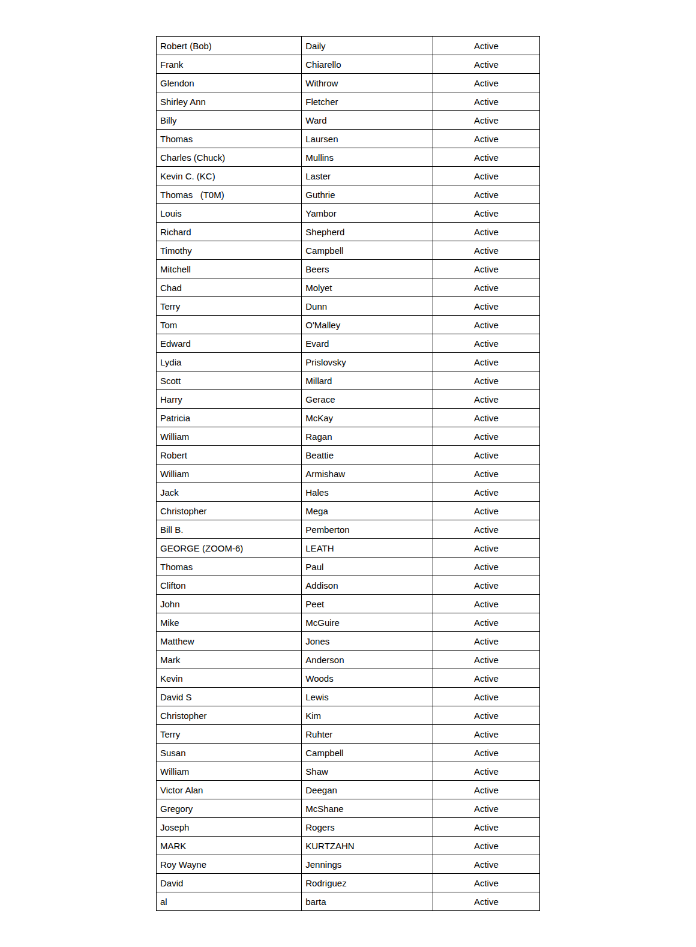| Robert (Bob) | Daily | Active |
| Frank | Chiarello | Active |
| Glendon | Withrow | Active |
| Shirley Ann | Fletcher | Active |
| Billy | Ward | Active |
| Thomas | Laursen | Active |
| Charles (Chuck) | Mullins | Active |
| Kevin C. (KC) | Laster | Active |
| Thomas (T0M) | Guthrie | Active |
| Louis | Yambor | Active |
| Richard | Shepherd | Active |
| Timothy | Campbell | Active |
| Mitchell | Beers | Active |
| Chad | Molyet | Active |
| Terry | Dunn | Active |
| Tom | O'Malley | Active |
| Edward | Evard | Active |
| Lydia | Prislovsky | Active |
| Scott | Millard | Active |
| Harry | Gerace | Active |
| Patricia | McKay | Active |
| William | Ragan | Active |
| Robert | Beattie | Active |
| William | Armishaw | Active |
| Jack | Hales | Active |
| Christopher | Mega | Active |
| Bill B. | Pemberton | Active |
| GEORGE (ZOOM-6) | LEATH | Active |
| Thomas | Paul | Active |
| Clifton | Addison | Active |
| John | Peet | Active |
| Mike | McGuire | Active |
| Matthew | Jones | Active |
| Mark | Anderson | Active |
| Kevin | Woods | Active |
| David S | Lewis | Active |
| Christopher | Kim | Active |
| Terry | Ruhter | Active |
| Susan | Campbell | Active |
| William | Shaw | Active |
| Victor Alan | Deegan | Active |
| Gregory | McShane | Active |
| Joseph | Rogers | Active |
| MARK | KURTZAHN | Active |
| Roy Wayne | Jennings | Active |
| David | Rodriguez | Active |
| al | barta | Active |